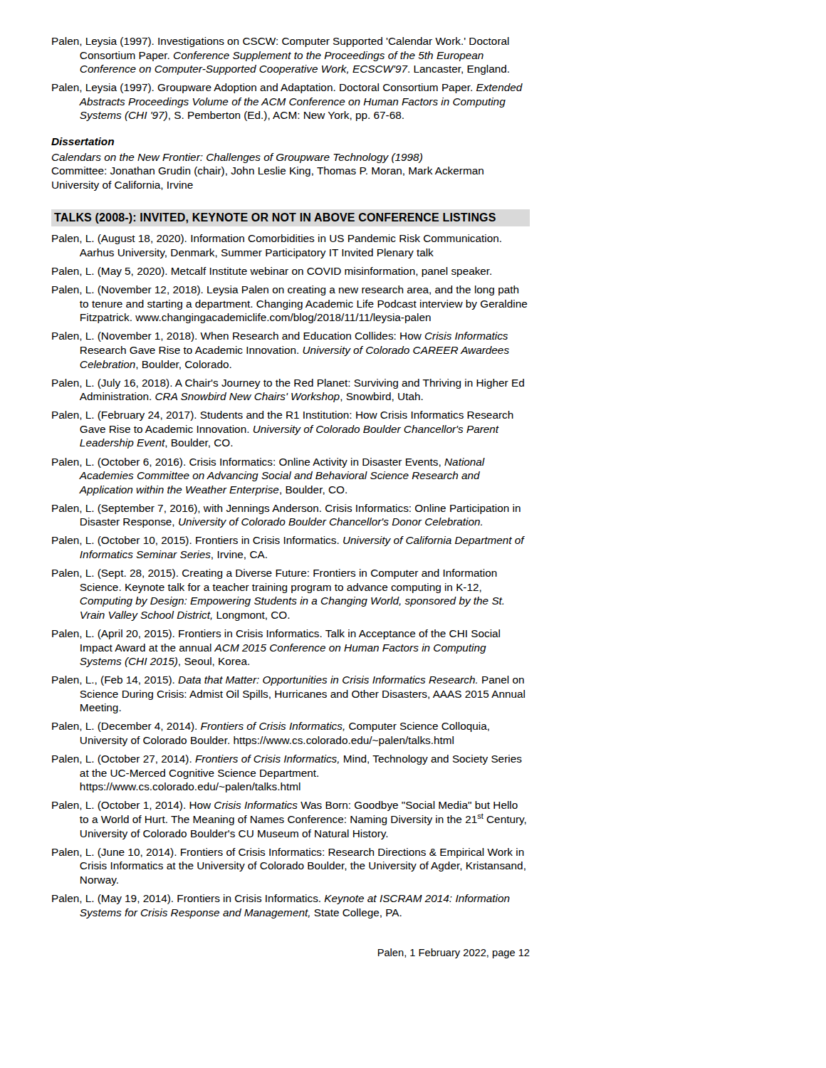Palen, Leysia (1997). Investigations on CSCW: Computer Supported 'Calendar Work.' Doctoral Consortium Paper. Conference Supplement to the Proceedings of the 5th European Conference on Computer-Supported Cooperative Work, ECSCW'97. Lancaster, England.
Palen, Leysia (1997). Groupware Adoption and Adaptation. Doctoral Consortium Paper. Extended Abstracts Proceedings Volume of the ACM Conference on Human Factors in Computing Systems (CHI '97), S. Pemberton (Ed.), ACM: New York, pp. 67-68.
Dissertation
Calendars on the New Frontier: Challenges of Groupware Technology (1998)
Committee: Jonathan Grudin (chair), John Leslie King, Thomas P. Moran, Mark Ackerman
University of California, Irvine
TALKS (2008-): INVITED, KEYNOTE OR NOT IN ABOVE CONFERENCE LISTINGS
Palen, L. (August 18, 2020). Information Comorbidities in US Pandemic Risk Communication. Aarhus University, Denmark, Summer Participatory IT Invited Plenary talk
Palen, L. (May 5, 2020). Metcalf Institute webinar on COVID misinformation, panel speaker.
Palen, L. (November 12, 2018). Leysia Palen on creating a new research area, and the long path to tenure and starting a department. Changing Academic Life Podcast interview by Geraldine Fitzpatrick. www.changingacademiclife.com/blog/2018/11/11/leysia-palen
Palen, L. (November 1, 2018). When Research and Education Collides: How Crisis Informatics Research Gave Rise to Academic Innovation. University of Colorado CAREER Awardees Celebration, Boulder, Colorado.
Palen, L. (July 16, 2018). A Chair's Journey to the Red Planet: Surviving and Thriving in Higher Ed Administration. CRA Snowbird New Chairs' Workshop, Snowbird, Utah.
Palen, L. (February 24, 2017). Students and the R1 Institution: How Crisis Informatics Research Gave Rise to Academic Innovation. University of Colorado Boulder Chancellor's Parent Leadership Event, Boulder, CO.
Palen, L. (October 6, 2016). Crisis Informatics: Online Activity in Disaster Events, National Academies Committee on Advancing Social and Behavioral Science Research and Application within the Weather Enterprise, Boulder, CO.
Palen, L. (September 7, 2016), with Jennings Anderson. Crisis Informatics: Online Participation in Disaster Response, University of Colorado Boulder Chancellor's Donor Celebration.
Palen, L. (October 10, 2015). Frontiers in Crisis Informatics. University of California Department of Informatics Seminar Series, Irvine, CA.
Palen, L. (Sept. 28, 2015). Creating a Diverse Future: Frontiers in Computer and Information Science. Keynote talk for a teacher training program to advance computing in K-12, Computing by Design: Empowering Students in a Changing World, sponsored by the St. Vrain Valley School District, Longmont, CO.
Palen, L. (April 20, 2015). Frontiers in Crisis Informatics. Talk in Acceptance of the CHI Social Impact Award at the annual ACM 2015 Conference on Human Factors in Computing Systems (CHI 2015), Seoul, Korea.
Palen, L., (Feb 14, 2015). Data that Matter: Opportunities in Crisis Informatics Research. Panel on Science During Crisis: Admist Oil Spills, Hurricanes and Other Disasters, AAAS 2015 Annual Meeting.
Palen, L. (December 4, 2014). Frontiers of Crisis Informatics, Computer Science Colloquia, University of Colorado Boulder. https://www.cs.colorado.edu/~palen/talks.html
Palen, L. (October 27, 2014). Frontiers of Crisis Informatics, Mind, Technology and Society Series at the UC-Merced Cognitive Science Department. https://www.cs.colorado.edu/~palen/talks.html
Palen, L. (October 1, 2014). How Crisis Informatics Was Born: Goodbye "Social Media" but Hello to a World of Hurt. The Meaning of Names Conference: Naming Diversity in the 21st Century, University of Colorado Boulder's CU Museum of Natural History.
Palen, L. (June 10, 2014). Frontiers of Crisis Informatics: Research Directions & Empirical Work in Crisis Informatics at the University of Colorado Boulder, the University of Agder, Kristansand, Norway.
Palen, L. (May 19, 2014). Frontiers in Crisis Informatics. Keynote at ISCRAM 2014: Information Systems for Crisis Response and Management, State College, PA.
Palen, 1 February 2022, page 12